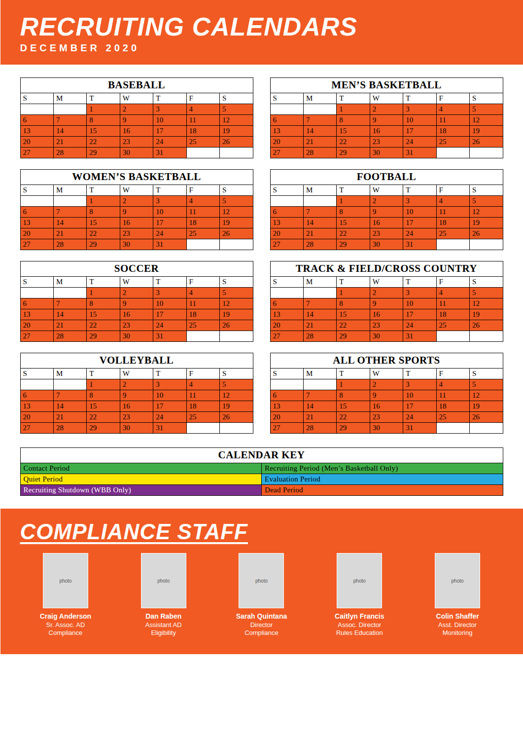Recruiting Calendars
December 2020
Baseball
| S | M | T | W | T | F | S |
| --- | --- | --- | --- | --- | --- | --- |
| | | 1 | 2 | 3 | 4 | 5 |
| 6 | 7 | 8 | 9 | 10 | 11 | 12 |
| 13 | 14 | 15 | 16 | 17 | 18 | 19 |
| 20 | 21 | 22 | 23 | 24 | 25 | 26 |
| 27 | 28 | 29 | 30 | 31 | | |
Men’s Basketball
| S | M | T | W | T | F | S |
| --- | --- | --- | --- | --- | --- | --- |
| | | 1 | 2 | 3 | 4 | 5 |
| 6 | 7 | 8 | 9 | 10 | 11 | 12 |
| 13 | 14 | 15 | 16 | 17 | 18 | 19 |
| 20 | 21 | 22 | 23 | 24 | 25 | 26 |
| 27 | 28 | 29 | 30 | 31 | | |
Women’s Basketball
| S | M | T | W | T | F | S |
| --- | --- | --- | --- | --- | --- | --- |
| | | 1 | 2 | 3 | 4 | 5 |
| 6 | 7 | 8 | 9 | 10 | 11 | 12 |
| 13 | 14 | 15 | 16 | 17 | 18 | 19 |
| 20 | 21 | 22 | 23 | 24 | 25 | 26 |
| 27 | 28 | 29 | 30 | 31 | | |
Football
| S | M | T | W | T | F | S |
| --- | --- | --- | --- | --- | --- | --- |
| | | 1 | 2 | 3 | 4 | 5 |
| 6 | 7 | 8 | 9 | 10 | 11 | 12 |
| 13 | 14 | 15 | 16 | 17 | 18 | 19 |
| 20 | 21 | 22 | 23 | 24 | 25 | 26 |
| 27 | 28 | 29 | 30 | 31 | | |
Soccer
| S | M | T | W | T | F | S |
| --- | --- | --- | --- | --- | --- | --- |
| | | 1 | 2 | 3 | 4 | 5 |
| 6 | 7 | 8 | 9 | 10 | 11 | 12 |
| 13 | 14 | 15 | 16 | 17 | 18 | 19 |
| 20 | 21 | 22 | 23 | 24 | 25 | 26 |
| 27 | 28 | 29 | 30 | 31 | | |
Track & Field/Cross Country
| S | M | T | W | T | F | S |
| --- | --- | --- | --- | --- | --- | --- |
| | | 1 | 2 | 3 | 4 | 5 |
| 6 | 7 | 8 | 9 | 10 | 11 | 12 |
| 13 | 14 | 15 | 16 | 17 | 18 | 19 |
| 20 | 21 | 22 | 23 | 24 | 25 | 26 |
| 27 | 28 | 29 | 30 | 31 | | |
Volleyball
| S | M | T | W | T | F | S |
| --- | --- | --- | --- | --- | --- | --- |
| | | 1 | 2 | 3 | 4 | 5 |
| 6 | 7 | 8 | 9 | 10 | 11 | 12 |
| 13 | 14 | 15 | 16 | 17 | 18 | 19 |
| 20 | 21 | 22 | 23 | 24 | 25 | 26 |
| 27 | 28 | 29 | 30 | 31 | | |
All Other Sports
| S | M | T | W | T | F | S |
| --- | --- | --- | --- | --- | --- | --- |
| | | 1 | 2 | 3 | 4 | 5 |
| 6 | 7 | 8 | 9 | 10 | 11 | 12 |
| 13 | 14 | 15 | 16 | 17 | 18 | 19 |
| 20 | 21 | 22 | 23 | 24 | 25 | 26 |
| 27 | 28 | 29 | 30 | 31 | | |
Calendar Key
| Contact Period | Recruiting Period (Men’s Basketball Only) |
| Quiet Period | Evaluation Period |
| Recruiting Shutdown (WBB Only) | Dead Period |
Compliance Staff
photo
Craig Anderson
Sr. Assoc. AD
Compliance
photo
Dan Raben
Assistant AD
Eligibility
photo
Sarah Quintana
Director
Compliance
photo
Caitlyn Francis
Assoc. Director
Rules Education
photo
Colin Shaffer
Asst. Director
Monitoring